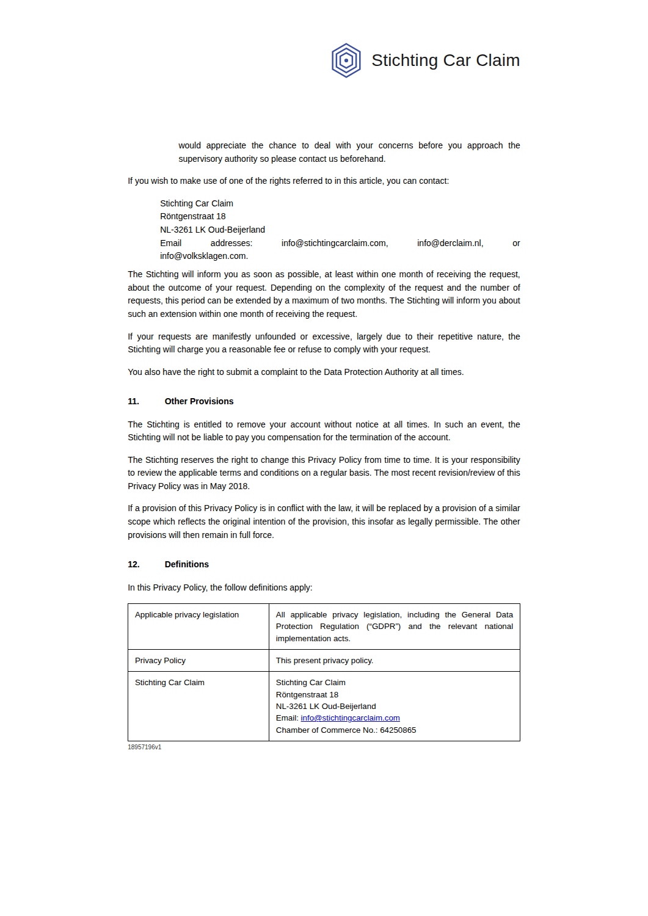Stichting Car Claim
would appreciate the chance to deal with your concerns before you approach the supervisory authority so please contact us beforehand.
If you wish to make use of one of the rights referred to in this article, you can contact:
Stichting Car Claim
Röntgenstraat 18
NL-3261 LK Oud-Beijerland
Email addresses: info@stichtingcarclaim.com, info@derclaim.nl, or info@volksklagen.com.
The Stichting will inform you as soon as possible, at least within one month of receiving the request, about the outcome of your request. Depending on the complexity of the request and the number of requests, this period can be extended by a maximum of two months. The Stichting will inform you about such an extension within one month of receiving the request.
If your requests are manifestly unfounded or excessive, largely due to their repetitive nature, the Stichting will charge you a reasonable fee or refuse to comply with your request.
You also have the right to submit a complaint to the Data Protection Authority at all times.
11. Other Provisions
The Stichting is entitled to remove your account without notice at all times. In such an event, the Stichting will not be liable to pay you compensation for the termination of the account.
The Stichting reserves the right to change this Privacy Policy from time to time. It is your responsibility to review the applicable terms and conditions on a regular basis. The most recent revision/review of this Privacy Policy was in May 2018.
If a provision of this Privacy Policy is in conflict with the law, it will be replaced by a provision of a similar scope which reflects the original intention of the provision, this insofar as legally permissible. The other provisions will then remain in full force.
12. Definitions
In this Privacy Policy, the follow definitions apply:
| Applicable privacy legislation | All applicable privacy legislation, including the General Data Protection Regulation (“GDPR”) and the relevant national implementation acts. |
| Privacy Policy | This present privacy policy. |
| Stichting Car Claim | Stichting Car Claim Röntgenstraat 18 NL-3261 LK Oud-Beijerland Email: info@stichtingcarclaim.com Chamber of Commerce No.: 64250865 |
18957196v1